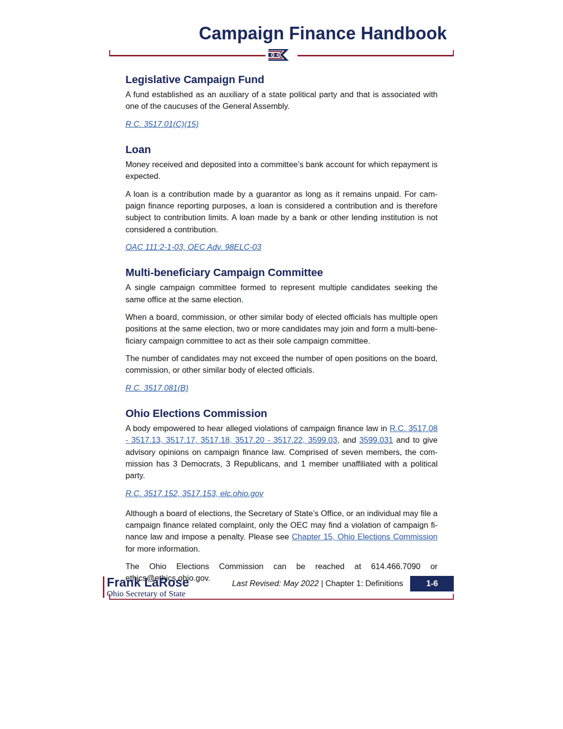Campaign Finance Handbook
Legislative Campaign Fund
A fund established as an auxiliary of a state political party and that is associated with one of the caucuses of the General Assembly.
R.C. 3517.01(C)(15)
Loan
Money received and deposited into a committee’s bank account for which repayment is expected.
A loan is a contribution made by a guarantor as long as it remains unpaid. For campaign finance reporting purposes, a loan is considered a contribution and is therefore subject to contribution limits. A loan made by a bank or other lending institution is not considered a contribution.
OAC 111:2-1-03, OEC Adv. 98ELC-03
Multi-beneficiary Campaign Committee
A single campaign committee formed to represent multiple candidates seeking the same office at the same election.
When a board, commission, or other similar body of elected officials has multiple open positions at the same election, two or more candidates may join and form a multi-beneficiary campaign committee to act as their sole campaign committee.
The number of candidates may not exceed the number of open positions on the board, commission, or other similar body of elected officials.
R.C. 3517.081(B)
Ohio Elections Commission
A body empowered to hear alleged violations of campaign finance law in R.C. 3517.08 - 3517.13, 3517.17, 3517.18, 3517.20 - 3517.22, 3599.03, and 3599.031 and to give advisory opinions on campaign finance law. Comprised of seven members, the commission has 3 Democrats, 3 Republicans, and 1 member unaffiliated with a political party.
R.C. 3517.152, 3517.153, elc.ohio.gov
Although a board of elections, the Secretary of State’s Office, or an individual may file a campaign finance related complaint, only the OEC may find a violation of campaign finance law and impose a penalty. Please see Chapter 15, Ohio Elections Commission for more information.
The Ohio Elections Commission can be reached at 614.466.7090 or ethics@ethics.ohio.gov.
Last Revised: May 2022 | Chapter 1: Definitions 1-6
Frank LaRose
Ohio Secretary of State